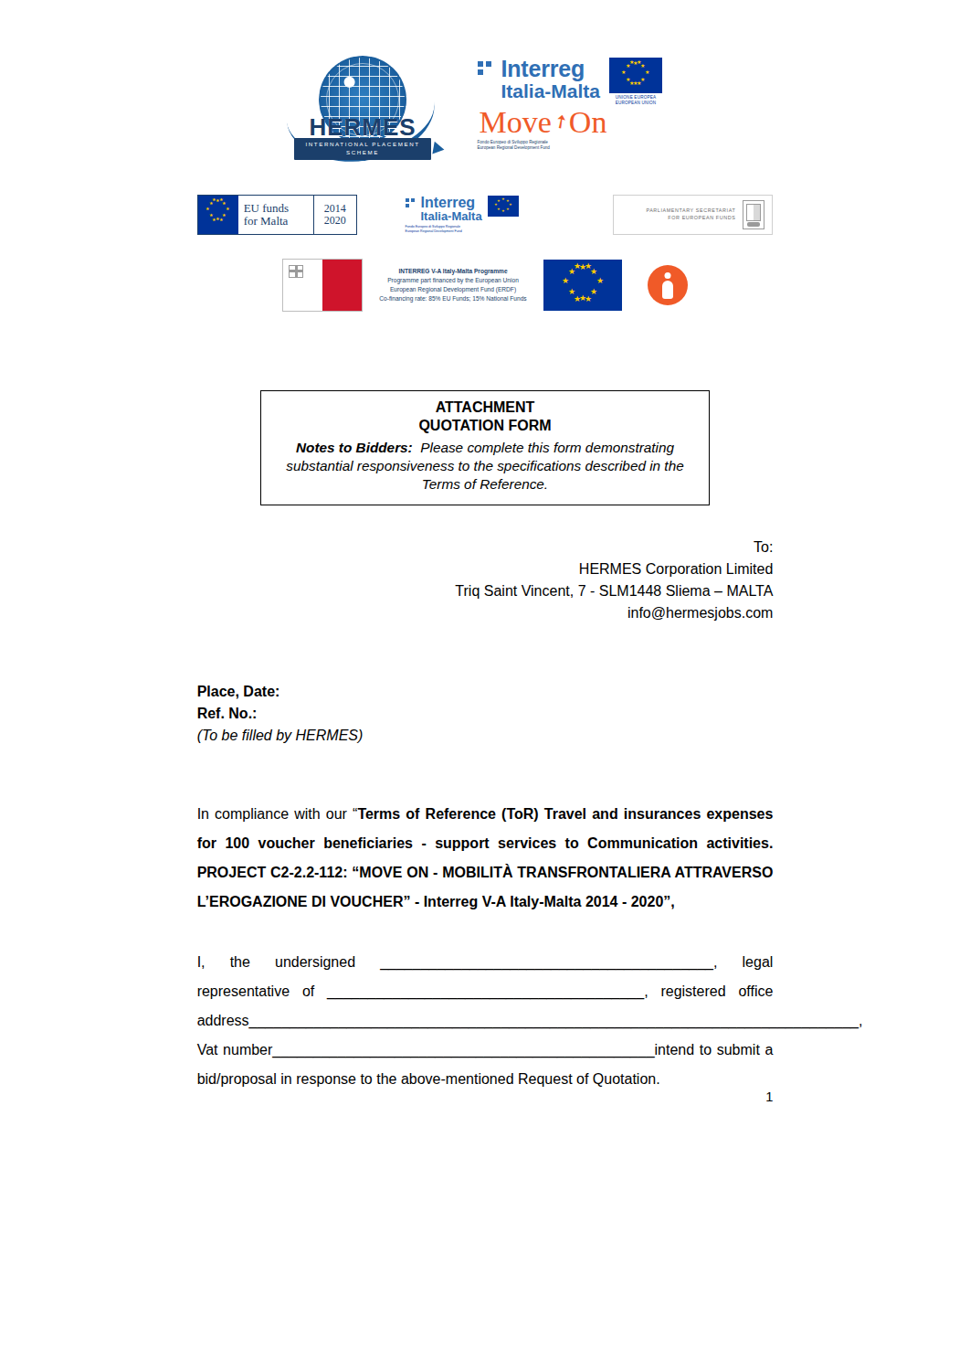HERMES
INTERNATIONAL PLACEMENT SCHEME
Interreg
Italia-Malta
★ ★ ★ ★ ★ ★ ★ ★ ★ ★ ★ ★
UNIONE EUROPEA
EUROPEAN UNION
Move➚On
Fondo Europeo di Sviluppo Regionale
European Regional Development Fund
★ ★ ★ ★ ★ ★ ★ ★ ★ ★ ★ ★
EU funds
for Malta
2014
2020
Interreg
Italia-Malta
★ ★ ★ ★ ★ ★ ★ ★
Fondo Europeo di Sviluppo Regionale
European Regional Development Fund
PARLIAMENTARY SECRETARIAT
FOR EUROPEAN FUNDS
INTERREG V-A Italy-Malta Programme
Programme part financed by the European Union
European Regional Development Fund (ERDF)
Co-financing rate: 85% EU Funds; 15% National Funds
★ ★ ★ ★ ★ ★ ★ ★ ★ ★ ★ ★
ATTACHMENT
QUOTATION FORM
Notes to Bidders: Please complete this form demonstrating substantial responsiveness to the specifications described in the Terms of Reference.
To:
HERMES Corporation Limited
Triq Saint Vincent, 7 - SLM1448 Sliema – MALTA
info@hermesjobs.com
Place, Date:
Ref. No.:
(To be filled by HERMES)
In compliance with our “Terms of Reference (ToR) Travel and insurances expenses for 100 voucher beneficiaries - support services to Communication activities. PROJECT C2-2.2-112: “MOVE ON - MOBILITÀ TRANSFRONTALIERA ATTRAVERSO L’EROGAZIONE DI VOUCHER” - Interreg V-A Italy-Malta 2014 - 2020”,
I, the undersigned _________________________________________, legal representative of _______________________________________, registered office address___________________________________________________________________________, Vat number_______________________________________________intend to submit a bid/proposal in response to the above-mentioned Request of Quotation.
1